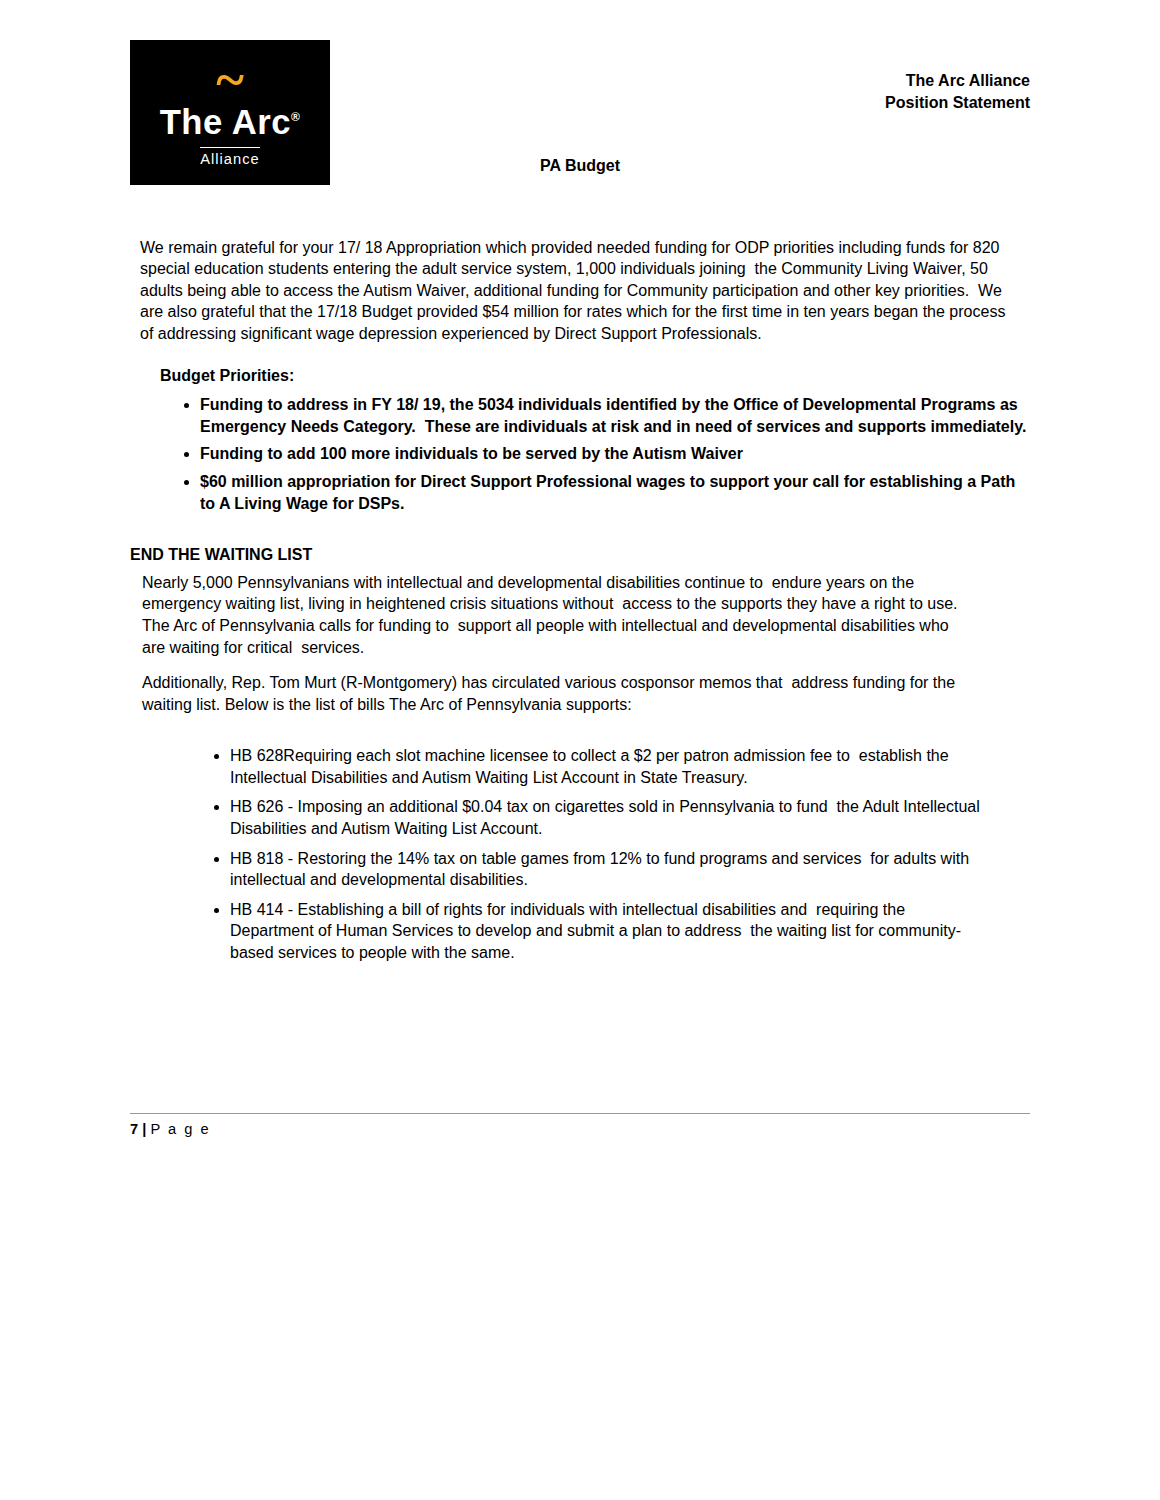~
The Arc®
Alliance
The Arc Alliance
Position Statement
PA Budget
We remain grateful for your 17/ 18 Appropriation which provided needed funding for ODP priorities including funds for 820 special education students entering the adult service system, 1,000 individuals joining the Community Living Waiver, 50 adults being able to access the Autism Waiver, additional funding for Community participation and other key priorities. We are also grateful that the 17/18 Budget provided $54 million for rates which for the first time in ten years began the process of addressing significant wage depression experienced by Direct Support Professionals.
Budget Priorities:
Funding to address in FY 18/ 19, the 5034 individuals identified by the Office of Developmental Programs as Emergency Needs Category. These are individuals at risk and in need of services and supports immediately.
Funding to add 100 more individuals to be served by the Autism Waiver
$60 million appropriation for Direct Support Professional wages to support your call for establishing a Path to A Living Wage for DSPs.
END THE WAITING LIST
Nearly 5,000 Pennsylvanians with intellectual and developmental disabilities continue to endure years on the emergency waiting list, living in heightened crisis situations without access to the supports they have a right to use. The Arc of Pennsylvania calls for funding to support all people with intellectual and developmental disabilities who are waiting for critical services.
Additionally, Rep. Tom Murt (R-Montgomery) has circulated various cosponsor memos that address funding for the waiting list. Below is the list of bills The Arc of Pennsylvania supports:
HB 628Requiring each slot machine licensee to collect a $2 per patron admission fee to establish the Intellectual Disabilities and Autism Waiting List Account in State Treasury.
HB 626 - Imposing an additional $0.04 tax on cigarettes sold in Pennsylvania to fund the Adult Intellectual Disabilities and Autism Waiting List Account.
HB 818 - Restoring the 14% tax on table games from 12% to fund programs and services for adults with intellectual and developmental disabilities.
HB 414 - Establishing a bill of rights for individuals with intellectual disabilities and requiring the Department of Human Services to develop and submit a plan to address the waiting list for community-based services to people with the same.
7 | P a g e